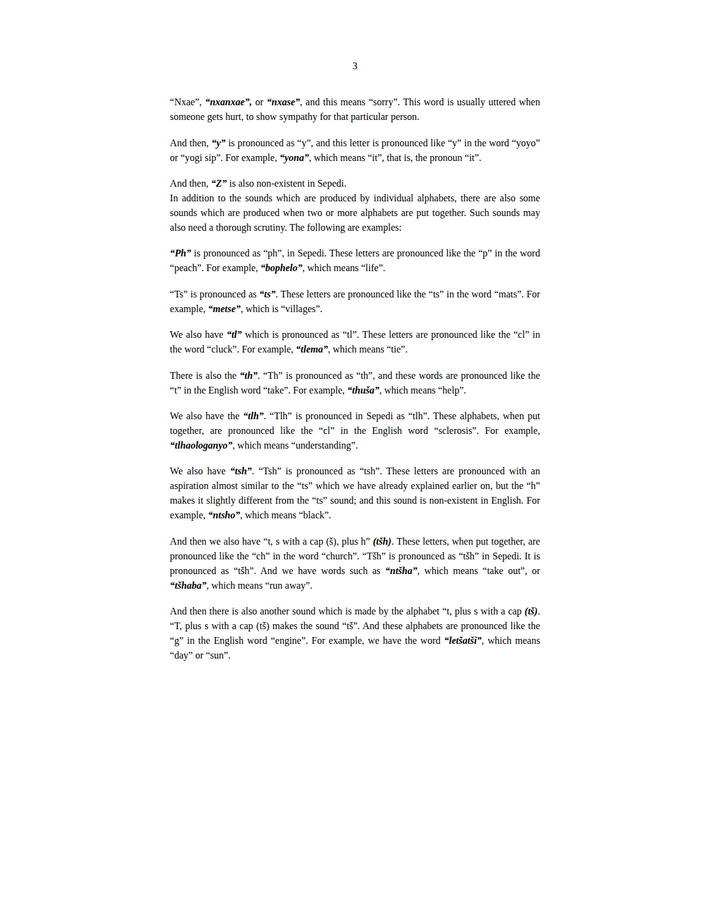3
“Nxae”, “nxanxae”, or “nxase”, and this means “sorry”. This word is usually uttered when someone gets hurt, to show sympathy for that particular person.
And then, “y” is pronounced as “y”, and this letter is pronounced like “y” in the word “yoyo” or “yogi sip”. For example, “yona”, which means “it”, that is, the pronoun “it”.
And then, “Z” is also non-existent in Sepedi.
In addition to the sounds which are produced by individual alphabets, there are also some sounds which are produced when two or more alphabets are put together. Such sounds may also need a thorough scrutiny. The following are examples:
“Ph” is pronounced as “ph”, in Sepedi. These letters are pronounced like the “p” in the word “peach”. For example, “bophelo”, which means “life”.
“Ts” is pronounced as “ts”. These letters are pronounced like the “ts” in the word “mats”. For example, “metse”, which is “villages”.
We also have “tl” which is pronounced as “tl”. These letters are pronounced like the “cl” in the word “cluck”. For example, “tlema”, which means “tie”.
There is also the “th”. “Th” is pronounced as “th”, and these words are pronounced like the “t” in the English word “take”. For example, “thuša”, which means “help”.
We also have the “tlh”. “Tlh” is pronounced in Sepedi as “tlh”. These alphabets, when put together, are pronounced like the “cl” in the English word “sclerosis”. For example, “tlhaologanyo”, which means “understanding”.
We also have “tsh”. “Tsh” is pronounced as “tsh”. These letters are pronounced with an aspiration almost similar to the “ts” which we have already explained earlier on, but the “h” makes it slightly different from the “ts” sound; and this sound is non-existent in English. For example, “ntsho”, which means “black”.
And then we also have “t, s with a cap (š), plus h” (tšh). These letters, when put together, are pronounced like the “ch” in the word “church”. “Tšh” is pronounced as “tšh” in Sepedi. It is pronounced as “tšh”. And we have words such as “ntšha”, which means “take out”, or “tšhaba”, which means “run away”.
And then there is also another sound which is made by the alphabet “t, plus s with a cap (tš). “T, plus s with a cap (tš) makes the sound “tš”. And these alphabets are pronounced like the “g” in the English word “engine”. For example, we have the word “letšatši”, which means “day” or “sun”.